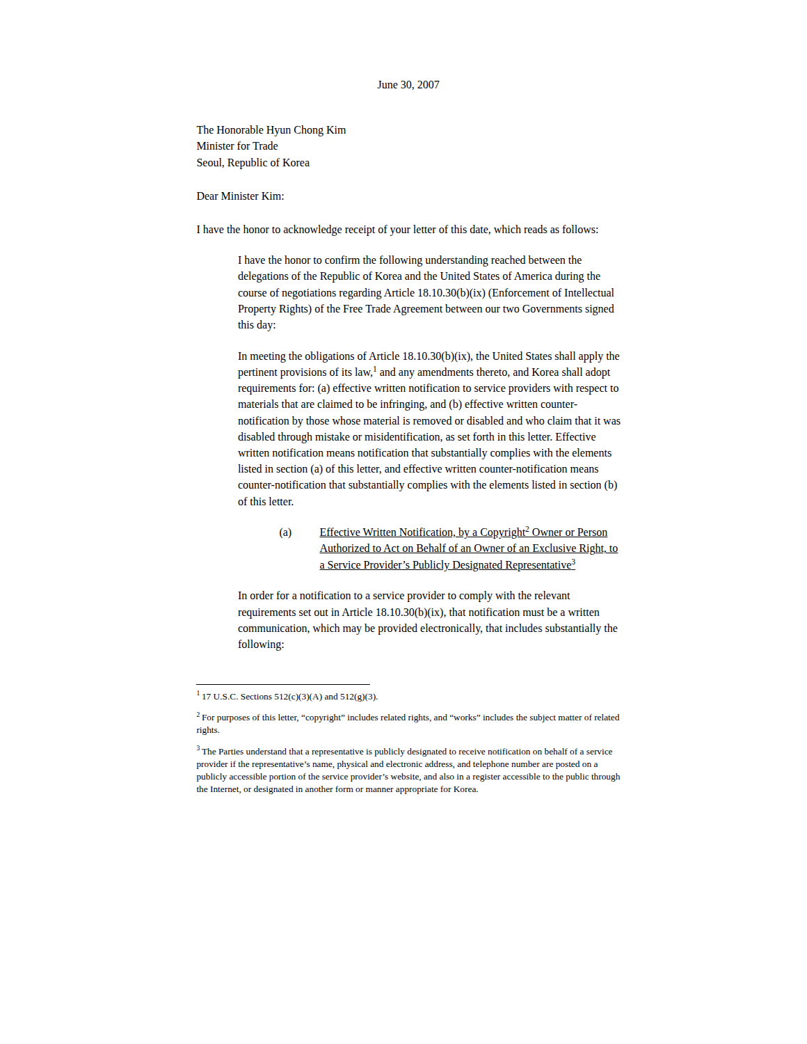June 30, 2007
The Honorable Hyun Chong Kim
Minister for Trade
Seoul, Republic of Korea
Dear Minister Kim:
I have the honor to acknowledge receipt of your letter of this date, which reads as follows:
I have the honor to confirm the following understanding reached between the delegations of the Republic of Korea and the United States of America during the course of negotiations regarding Article 18.10.30(b)(ix) (Enforcement of Intellectual Property Rights) of the Free Trade Agreement between our two Governments signed this day:
In meeting the obligations of Article 18.10.30(b)(ix), the United States shall apply the pertinent provisions of its law,1 and any amendments thereto, and Korea shall adopt requirements for: (a) effective written notification to service providers with respect to materials that are claimed to be infringing, and (b) effective written counter-notification by those whose material is removed or disabled and who claim that it was disabled through mistake or misidentification, as set forth in this letter. Effective written notification means notification that substantially complies with the elements listed in section (a) of this letter, and effective written counter-notification means counter-notification that substantially complies with the elements listed in section (b) of this letter.
(a)
Effective Written Notification, by a Copyright2 Owner or Person Authorized to Act on Behalf of an Owner of an Exclusive Right, to a Service Provider’s Publicly Designated Representative3
In order for a notification to a service provider to comply with the relevant requirements set out in Article 18.10.30(b)(ix), that notification must be a written communication, which may be provided electronically, that includes substantially the following:
117 U.S.C. Sections 512(c)(3)(A) and 512(g)(3).
2For purposes of this letter, “copyright” includes related rights, and “works” includes the subject matter of related rights.
3The Parties understand that a representative is publicly designated to receive notification on behalf of a service provider if the representative’s name, physical and electronic address, and telephone number are posted on a publicly accessible portion of the service provider’s website, and also in a register accessible to the public through the Internet, or designated in another form or manner appropriate for Korea.